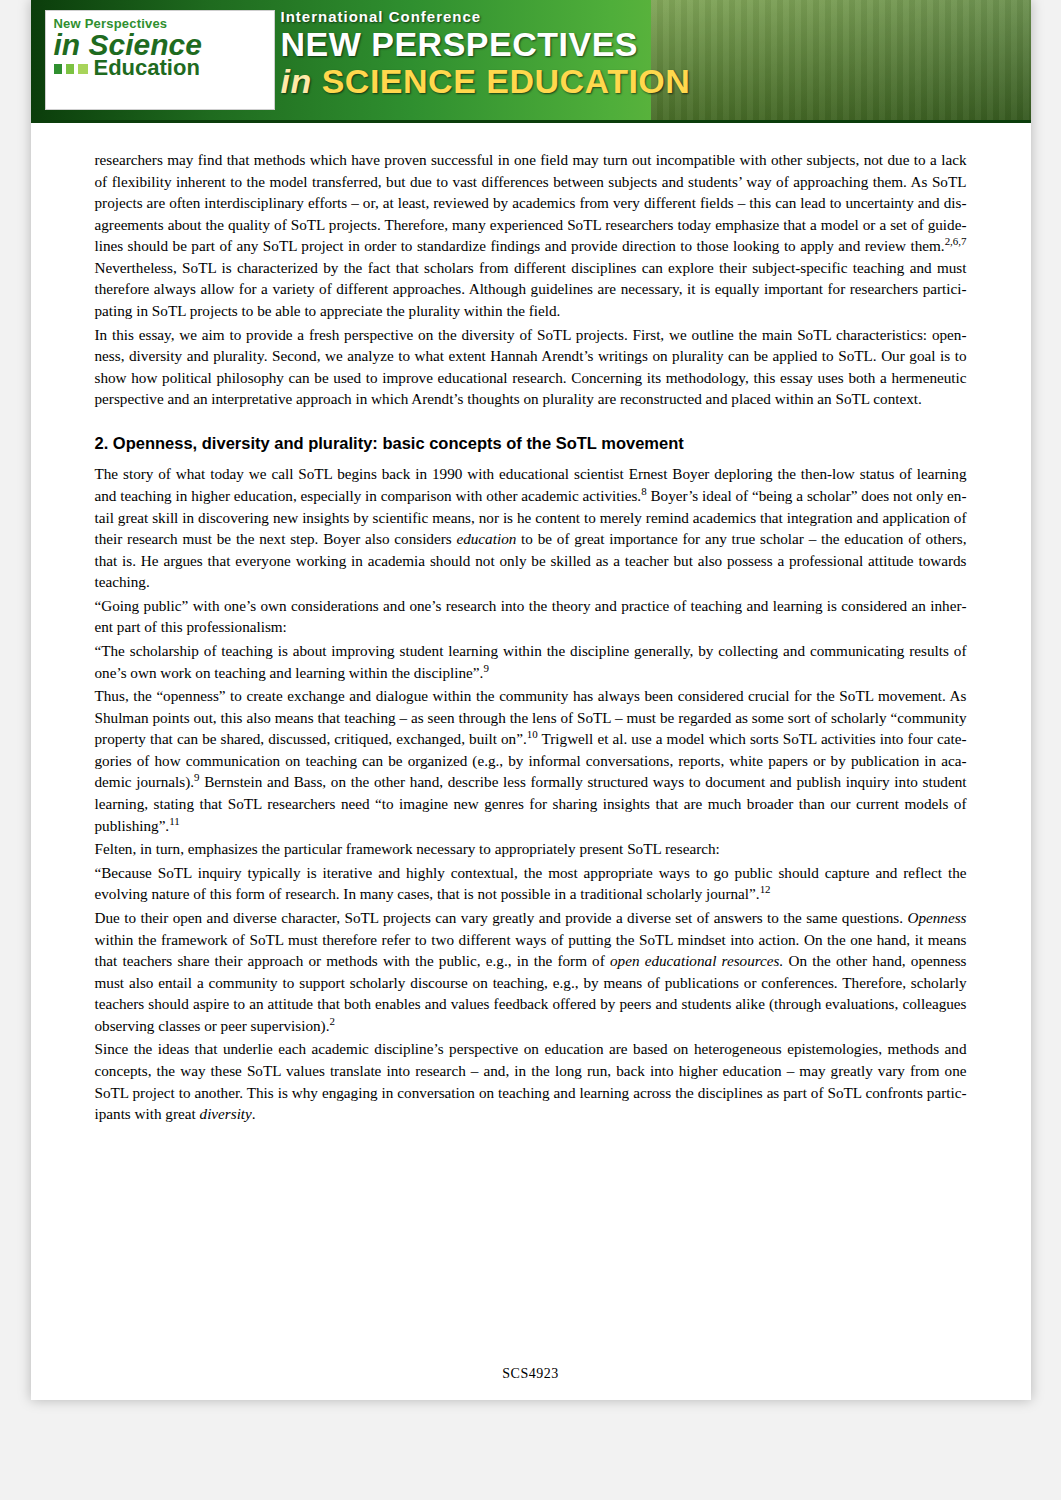New Perspectives
in Science
Education
International Conference
NEW PERSPECTIVES
in SCIENCE EDUCATION
researchers may find that methods which have proven successful in one field may turn out incompatible with other subjects, not due to a lack of flexibility inherent to the model transferred, but due to vast differences between subjects and students’ way of approaching them. As SoTL projects are often interdisciplinary efforts – or, at least, reviewed by academics from very different fields – this can lead to uncertainty and disagreements about the quality of SoTL projects. Therefore, many experienced SoTL researchers today emphasize that a model or a set of guidelines should be part of any SoTL project in order to standardize findings and provide direction to those looking to apply and review them.2,6,7 Nevertheless, SoTL is characterized by the fact that scholars from different disciplines can explore their subject-specific teaching and must therefore always allow for a variety of different approaches. Although guidelines are necessary, it is equally important for researchers participating in SoTL projects to be able to appreciate the plurality within the field.
In this essay, we aim to provide a fresh perspective on the diversity of SoTL projects. First, we outline the main SoTL characteristics: openness, diversity and plurality. Second, we analyze to what extent Hannah Arendt’s writings on plurality can be applied to SoTL. Our goal is to show how political philosophy can be used to improve educational research. Concerning its methodology, this essay uses both a hermeneutic perspective and an interpretative approach in which Arendt’s thoughts on plurality are reconstructed and placed within an SoTL context.
2. Openness, diversity and plurality: basic concepts of the SoTL movement
The story of what today we call SoTL begins back in 1990 with educational scientist Ernest Boyer deploring the then-low status of learning and teaching in higher education, especially in comparison with other academic activities.8 Boyer’s ideal of “being a scholar” does not only entail great skill in discovering new insights by scientific means, nor is he content to merely remind academics that integration and application of their research must be the next step. Boyer also considers education to be of great importance for any true scholar – the education of others, that is. He argues that everyone working in academia should not only be skilled as a teacher but also possess a professional attitude towards teaching.
“Going public” with one’s own considerations and one’s research into the theory and practice of teaching and learning is considered an inherent part of this professionalism:
“The scholarship of teaching is about improving student learning within the discipline generally, by collecting and communicating results of one’s own work on teaching and learning within the discipline”.9
Thus, the “openness” to create exchange and dialogue within the community has always been considered crucial for the SoTL movement. As Shulman points out, this also means that teaching – as seen through the lens of SoTL – must be regarded as some sort of scholarly “community property that can be shared, discussed, critiqued, exchanged, built on”.10 Trigwell et al. use a model which sorts SoTL activities into four categories of how communication on teaching can be organized (e.g., by informal conversations, reports, white papers or by publication in academic journals).9 Bernstein and Bass, on the other hand, describe less formally structured ways to document and publish inquiry into student learning, stating that SoTL researchers need “to imagine new genres for sharing insights that are much broader than our current models of publishing”.11
Felten, in turn, emphasizes the particular framework necessary to appropriately present SoTL research:
“Because SoTL inquiry typically is iterative and highly contextual, the most appropriate ways to go public should capture and reflect the evolving nature of this form of research. In many cases, that is not possible in a traditional scholarly journal”.12
Due to their open and diverse character, SoTL projects can vary greatly and provide a diverse set of answers to the same questions. Openness within the framework of SoTL must therefore refer to two different ways of putting the SoTL mindset into action. On the one hand, it means that teachers share their approach or methods with the public, e.g., in the form of open educational resources. On the other hand, openness must also entail a community to support scholarly discourse on teaching, e.g., by means of publications or conferences. Therefore, scholarly teachers should aspire to an attitude that both enables and values feedback offered by peers and students alike (through evaluations, colleagues observing classes or peer supervision).2
Since the ideas that underlie each academic discipline’s perspective on education are based on heterogeneous epistemologies, methods and concepts, the way these SoTL values translate into research – and, in the long run, back into higher education – may greatly vary from one SoTL project to another. This is why engaging in conversation on teaching and learning across the disciplines as part of SoTL confronts participants with great diversity.
SCS4923